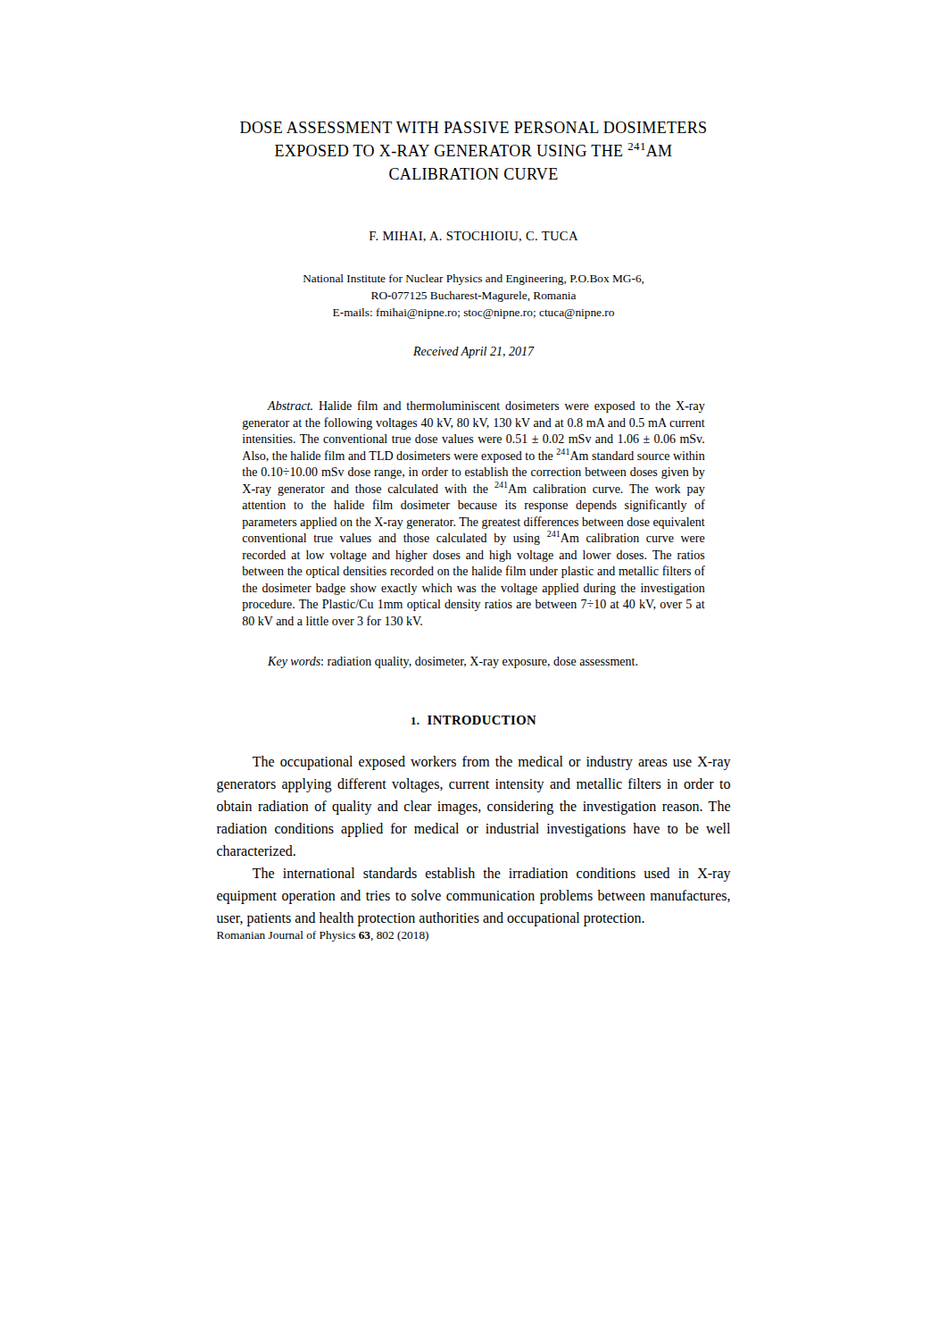Dose Assessment with Passive Personal Dosimeters
Exposed to X-Ray Generator Using the 241Am
Calibration Curve
F. MIHAI, A. STOCHIOIU, C. TUCA
National Institute for Nuclear Physics and Engineering, P.O.Box MG-6,
RO-077125 Bucharest-Magurele, Romania
E-mails: fmihai@nipne.ro; stoc@nipne.ro; ctuca@nipne.ro
Received April 21, 2017
Abstract. Halide film and thermoluminiscent dosimeters were exposed to the X-ray generator at the following voltages 40 kV, 80 kV, 130 kV and at 0.8 mA and 0.5 mA current intensities. The conventional true dose values were 0.51 ± 0.02 mSv and 1.06 ± 0.06 mSv. Also, the halide film and TLD dosimeters were exposed to the 241Am standard source within the 0.10÷10.00 mSv dose range, in order to establish the correction between doses given by X-ray generator and those calculated with the 241Am calibration curve. The work pay attention to the halide film dosimeter because its response depends significantly of parameters applied on the X-ray generator. The greatest differences between dose equivalent conventional true values and those calculated by using 241Am calibration curve were recorded at low voltage and higher doses and high voltage and lower doses. The ratios between the optical densities recorded on the halide film under plastic and metallic filters of the dosimeter badge show exactly which was the voltage applied during the investigation procedure. The Plastic/Cu 1mm optical density ratios are between 7÷10 at 40 kV, over 5 at 80 kV and a little over 3 for 130 kV.
Key words: radiation quality, dosimeter, X-ray exposure, dose assessment.
1. Introduction
The occupational exposed workers from the medical or industry areas use X-ray generators applying different voltages, current intensity and metallic filters in order to obtain radiation of quality and clear images, considering the investigation reason. The radiation conditions applied for medical or industrial investigations have to be well characterized.
The international standards establish the irradiation conditions used in X-ray equipment operation and tries to solve communication problems between manufactures, user, patients and health protection authorities and occupational protection.
Romanian Journal of Physics 63, 802 (2018)